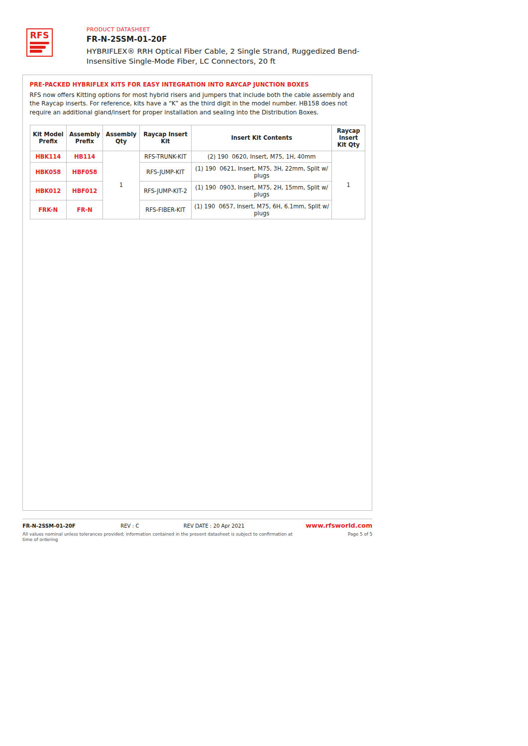RFS
PRODUCT DATASHEET
FR-N-2SSM-01-20F
HYBRIFLEX® RRH Optical Fiber Cable, 2 Single Strand, Ruggedized Bend-Insensitive Single-Mode Fiber, LC Connectors, 20 ft
PRE-PACKED HYBRIFLEX KITS FOR EASY INTEGRATION INTO RAYCAP JUNCTION BOXES
RFS now offers Kitting options for most hybrid risers and jumpers that include both the cable assembly and the Raycap inserts. For reference, kits have a “K” as the third digit in the model number. HB158 does not require an additional gland/insert for proper installation and sealing into the Distribution Boxes.
| Kit Model Prefix | Assembly Prefix | Assembly Qty | Raycap Insert Kit | Insert Kit Contents | Raycap Insert Kit Qty |
| --- | --- | --- | --- | --- | --- |
| HBK114 | HB114 | 1 | RFS-TRUNK-KIT | (2) 190 0620, Insert, M75, 1H, 40mm | 1 |
| HBK058 | HBF058 | RFS-JUMP-KIT | (1) 190 0621, Insert, M75, 3H, 22mm, Split w/ plugs |
| HBK012 | HBF012 | RFS-JUMP-KIT-2 | (1) 190 0903, Insert, M75, 2H, 15mm, Split w/ plugs |
| FRK-N | FR-N | RFS-FIBER-KIT | (1) 190 0657, Insert, M75, 6H, 6.1mm, Split w/ plugs |
FR-N-2SSM-01-20F
REV : C
REV DATE : 20 Apr 2021
www.rfsworld.com
All values nominal unless tolerances provided; information contained in the present datasheet is subject to confirmation at time of ordering
Page 5 of 5